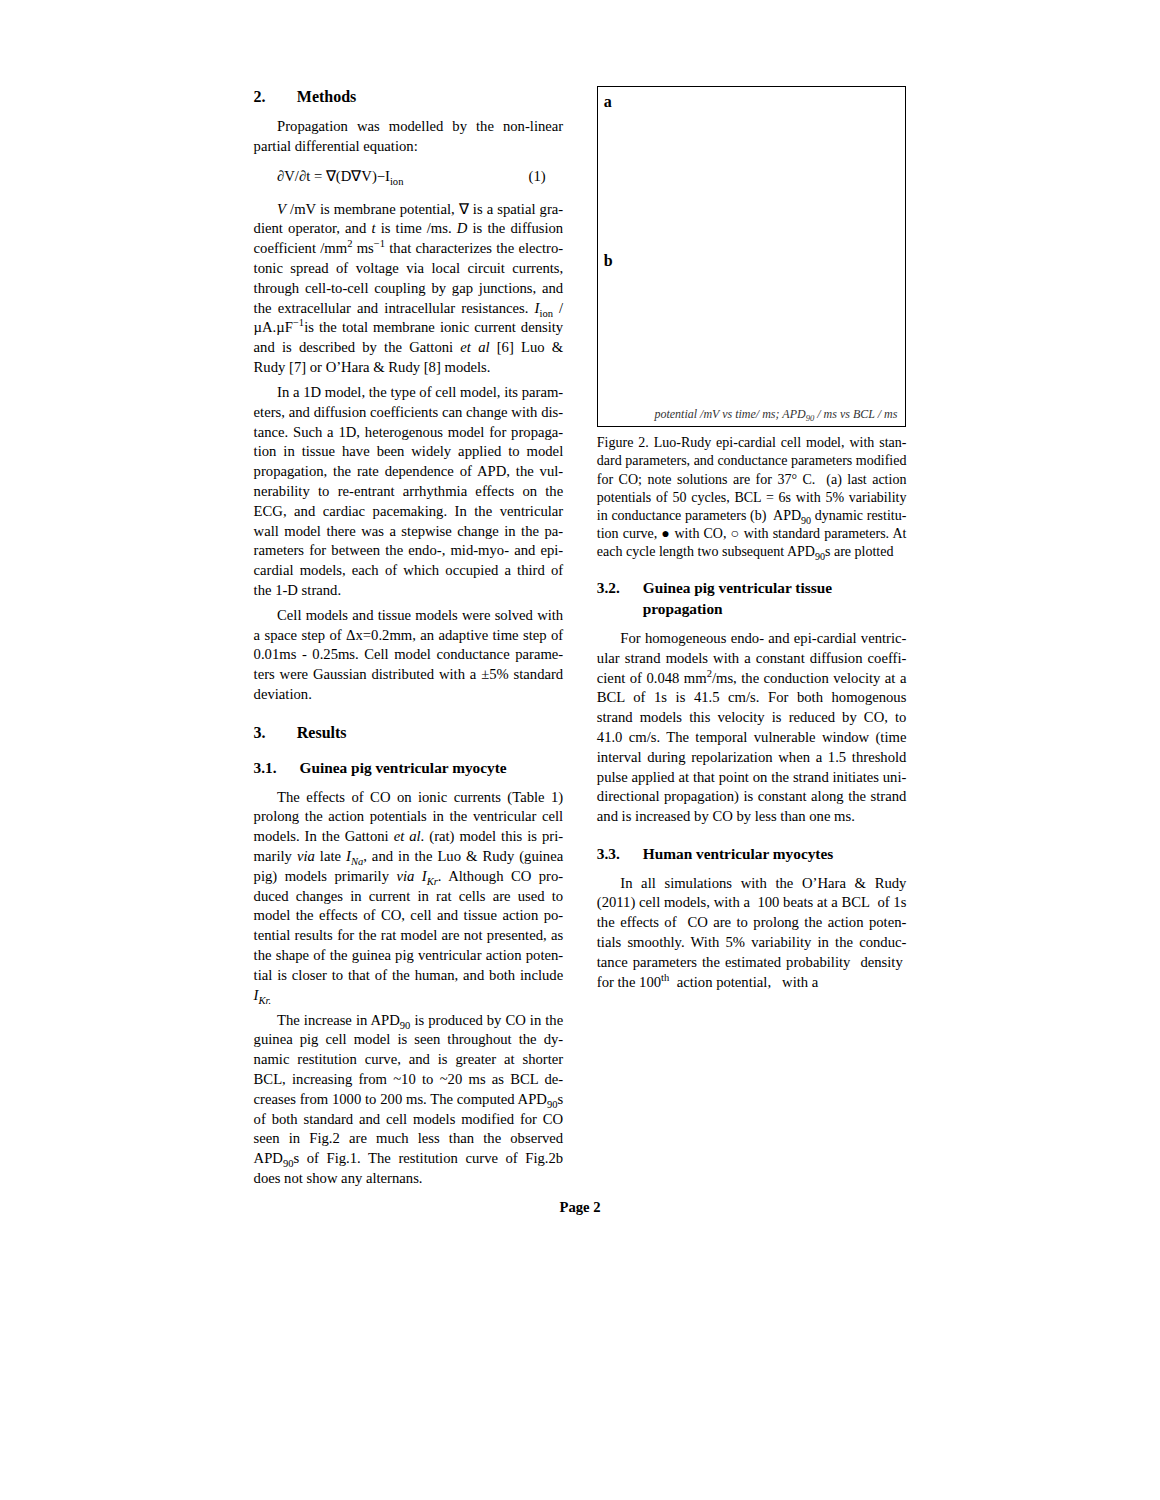2. Methods
Propagation was modelled by the non-linear partial differential equation:
∂V/∂t = ∇(D∇V)−Iion (1)
V /mV is membrane potential, ∇ is a spatial gradient operator, and t is time /ms. D is the diffusion coefficient /mm2 ms−1 that characterizes the electrotonic spread of voltage via local circuit currents, through cell-to-cell coupling by gap junctions, and the extracellular and intracellular resistances. Iion /µA.µF−1is the total membrane ionic current density and is described by the Gattoni et al [6] Luo & Rudy [7] or O’Hara & Rudy [8] models.
In a 1D model, the type of cell model, its parameters, and diffusion coefficients can change with distance. Such a 1D, heterogenous model for propagation in tissue have been widely applied to model propagation, the rate dependence of APD, the vulnerability to re-entrant arrhythmia effects on the ECG, and cardiac pacemaking. In the ventricular wall model there was a stepwise change in the parameters for between the endo-, mid-myo- and epi-cardial models, each of which occupied a third of the 1-D strand.
Cell models and tissue models were solved with a space step of Δx=0.2mm, an adaptive time step of 0.01ms - 0.25ms. Cell model conductance parameters were Gaussian distributed with a ±5% standard deviation.
3. Results
3.1. Guinea pig ventricular myocyte
The effects of CO on ionic currents (Table 1) prolong the action potentials in the ventricular cell models. In the Gattoni et al. (rat) model this is primarily via late INa, and in the Luo & Rudy (guinea pig) models primarily via IKr. Although CO produced changes in current in rat cells are used to model the effects of CO, cell and tissue action potential results for the rat model are not presented, as the shape of the guinea pig ventricular action potential is closer to that of the human, and both include IKr.
The increase in APD90 is produced by CO in the guinea pig cell model is seen throughout the dynamic restitution curve, and is greater at shorter BCL, increasing from ~10 to ~20 ms as BCL decreases from 1000 to 200 ms. The computed APD90s of both standard and cell models modified for CO seen in Fig.2 are much less than the observed APD90s of Fig.1. The restitution curve of Fig.2b does not show any alternans.
a b potential /mV vs time/ ms; APD90 / ms vs BCL / ms
Figure 2. Luo-Rudy epi-cardial cell model, with standard parameters, and conductance parameters modified for CO; note solutions are for 37° C. (a) last action potentials of 50 cycles, BCL = 6s with 5% variability in conductance parameters (b) APD90 dynamic restitution curve, ● with CO, ○ with standard parameters. At each cycle length two subsequent APD90s are plotted
3.2. Guinea pig ventricular tissue propagation
For homogeneous endo- and epi-cardial ventricular strand models with a constant diffusion coefficient of 0.048 mm2/ms, the conduction velocity at a BCL of 1s is 41.5 cm/s. For both homogenous strand models this velocity is reduced by CO, to 41.0 cm/s. The temporal vulnerable window (time interval during repolarization when a 1.5 threshold pulse applied at that point on the strand initiates unidirectional propagation) is constant along the strand and is increased by CO by less than one ms.
3.3. Human ventricular myocytes
In all simulations with the O’Hara & Rudy (2011) cell models, with a 100 beats at a BCL of 1s the effects of CO are to prolong the action potentials smoothly. With 5% variability in the conductance parameters the estimated probability density for the 100th action potential, with a
Page 2